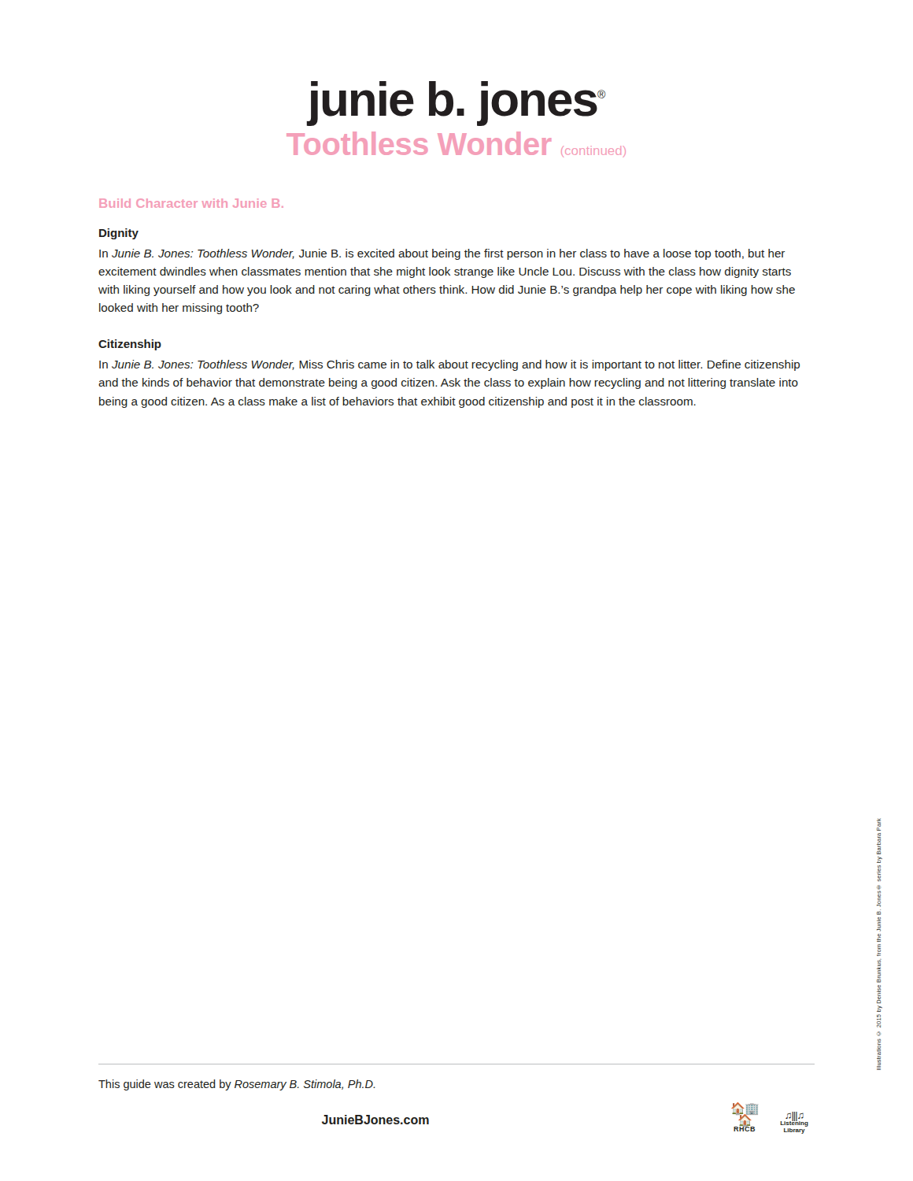junie b. jones®
Toothless Wonder (continued)
Build Character with Junie B.
Dignity
In Junie B. Jones: Toothless Wonder, Junie B. is excited about being the first person in her class to have a loose top tooth, but her excitement dwindles when classmates mention that she might look strange like Uncle Lou. Discuss with the class how dignity starts with liking yourself and how you look and not caring what others think. How did Junie B.’s grandpa help her cope with liking how she looked with her missing tooth?
Citizenship
In Junie B. Jones: Toothless Wonder, Miss Chris came in to talk about recycling and how it is important to not litter. Define citizenship and the kinds of behavior that demonstrate being a good citizen. Ask the class to explain how recycling and not littering translate into being a good citizen. As a class make a list of behaviors that exhibit good citizenship and post it in the classroom.
This guide was created by Rosemary B. Stimola, Ph.D.
JunieBJones.com
🏠🏢🏠 RHCB
♫|||♫ Listening
Library
Illustrations © 2015 by Denise Brunkus, from the Junie B. Jones® series by Barbara Park